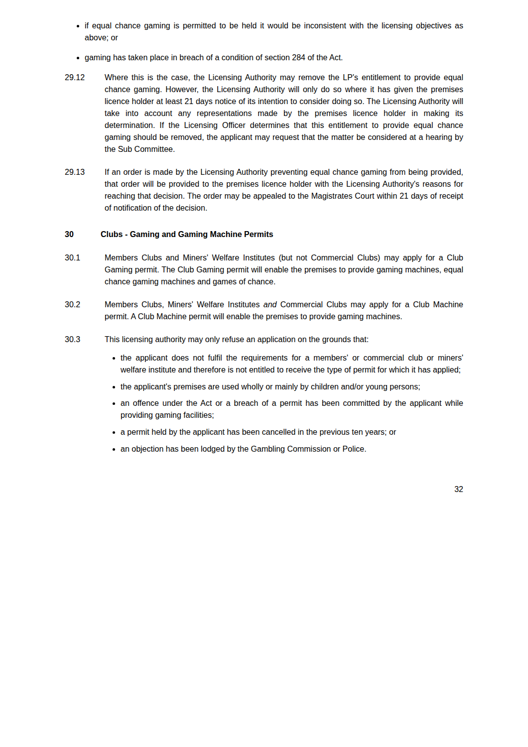if equal chance gaming is permitted to be held it would be inconsistent with the licensing objectives as above; or
gaming has taken place in breach of a condition of section 284 of the Act.
29.12
Where this is the case, the Licensing Authority may remove the LP's entitlement to provide equal chance gaming. However, the Licensing Authority will only do so where it has given the premises licence holder at least 21 days notice of its intention to consider doing so. The Licensing Authority will take into account any representations made by the premises licence holder in making its determination. If the Licensing Officer determines that this entitlement to provide equal chance gaming should be removed, the applicant may request that the matter be considered at a hearing by the Sub Committee.
29.13
If an order is made by the Licensing Authority preventing equal chance gaming from being provided, that order will be provided to the premises licence holder with the Licensing Authority's reasons for reaching that decision. The order may be appealed to the Magistrates Court within 21 days of receipt of notification of the decision.
30 Clubs - Gaming and Gaming Machine Permits
30.1
Members Clubs and Miners' Welfare Institutes (but not Commercial Clubs) may apply for a Club Gaming permit. The Club Gaming permit will enable the premises to provide gaming machines, equal chance gaming machines and games of chance.
30.2
Members Clubs, Miners' Welfare Institutes and Commercial Clubs may apply for a Club Machine permit. A Club Machine permit will enable the premises to provide gaming machines.
30.3
This licensing authority may only refuse an application on the grounds that:
the applicant does not fulfil the requirements for a members' or commercial club or miners' welfare institute and therefore is not entitled to receive the type of permit for which it has applied;
the applicant's premises are used wholly or mainly by children and/or young persons;
an offence under the Act or a breach of a permit has been committed by the applicant while providing gaming facilities;
a permit held by the applicant has been cancelled in the previous ten years; or
an objection has been lodged by the Gambling Commission or Police.
32